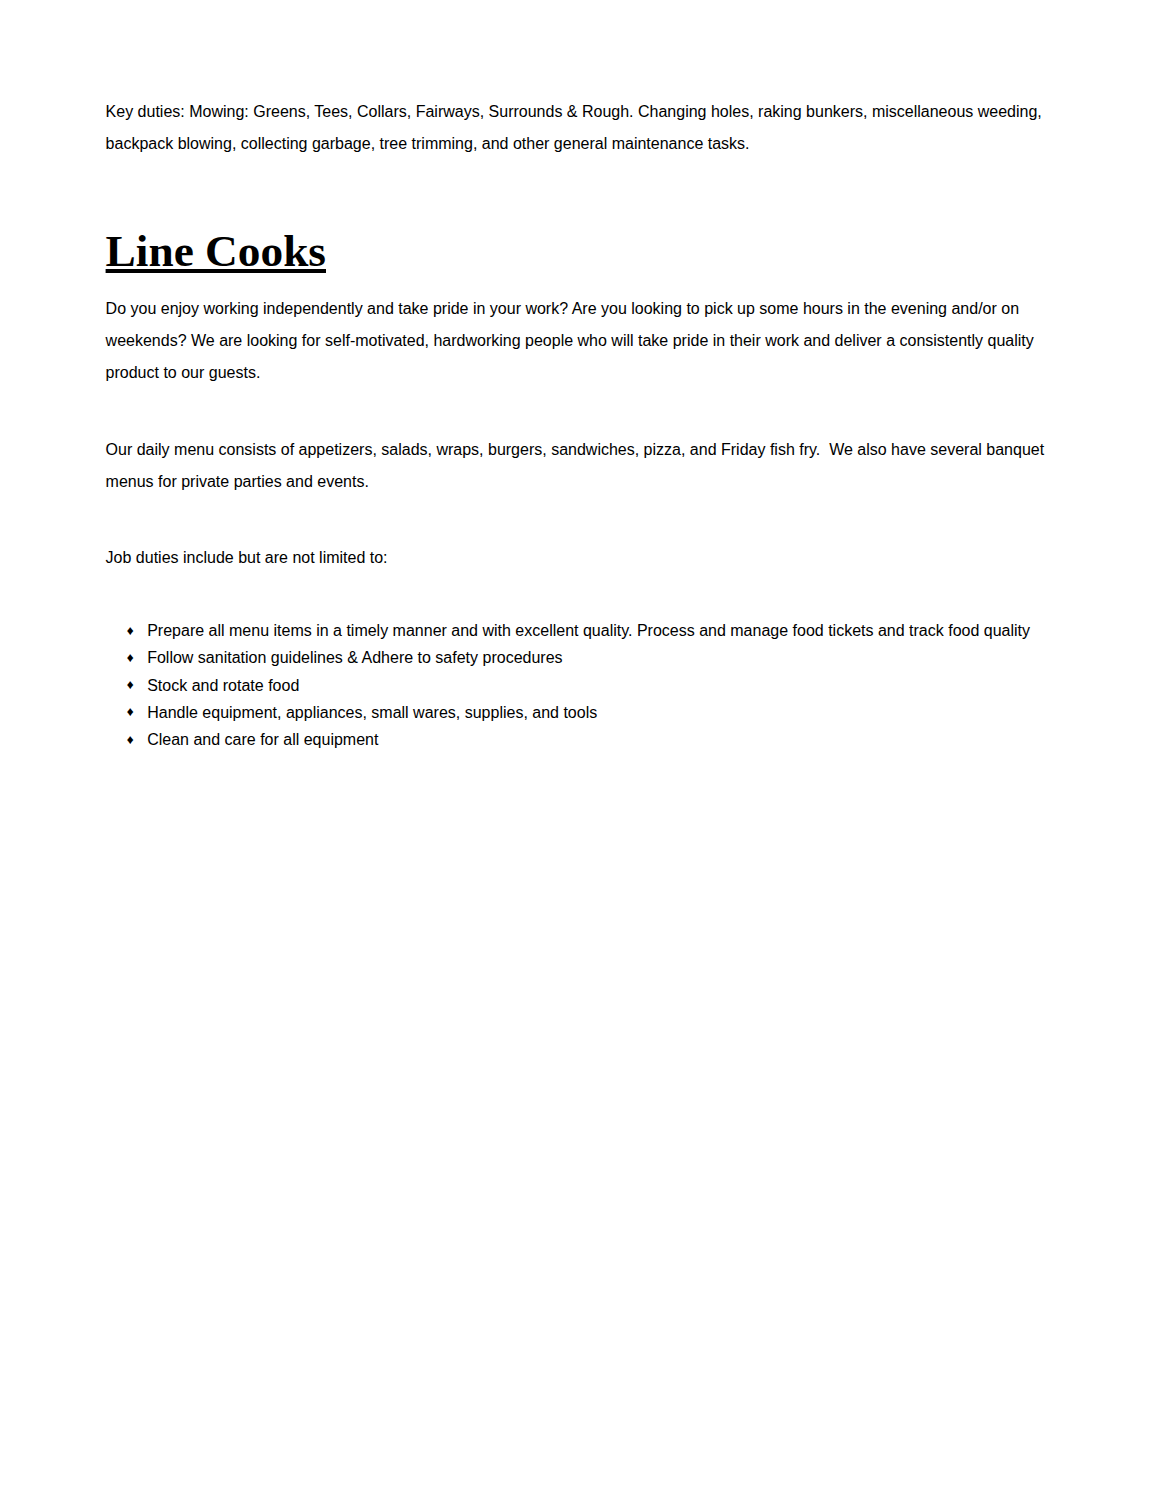Key duties: Mowing: Greens, Tees, Collars, Fairways, Surrounds & Rough. Changing holes, raking bunkers, miscellaneous weeding, backpack blowing, collecting garbage, tree trimming, and other general maintenance tasks.
Line Cooks
Do you enjoy working independently and take pride in your work? Are you looking to pick up some hours in the evening and/or on weekends? We are looking for self-motivated, hardworking people who will take pride in their work and deliver a consistently quality product to our guests.
Our daily menu consists of appetizers, salads, wraps, burgers, sandwiches, pizza, and Friday fish fry. We also have several banquet menus for private parties and events.
Job duties include but are not limited to:
Prepare all menu items in a timely manner and with excellent quality. Process and manage food tickets and track food quality
Follow sanitation guidelines & Adhere to safety procedures
Stock and rotate food
Handle equipment, appliances, small wares, supplies, and tools
Clean and care for all equipment